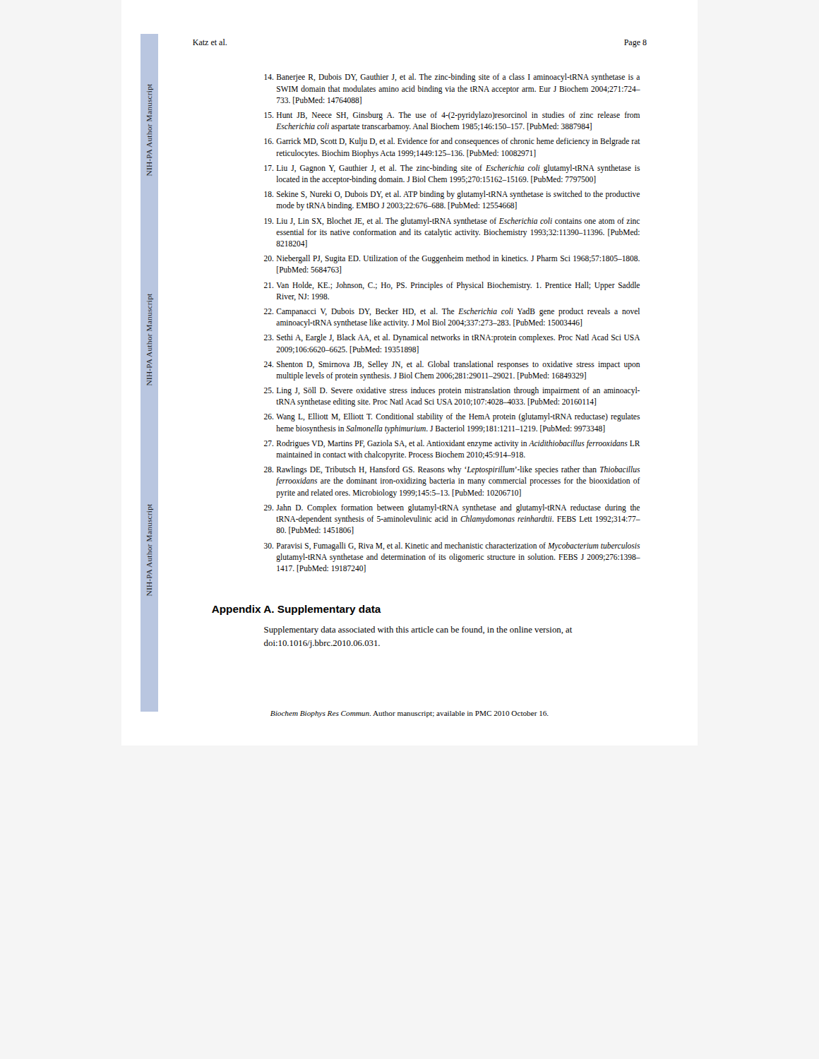NIH-PA Author Manuscript NIH-PA Author Manuscript NIH-PA Author Manuscript
Katz et al.
Page 8
14. Banerjee R, Dubois DY, Gauthier J, et al. The zinc-binding site of a class I aminoacyl-tRNA synthetase is a SWIM domain that modulates amino acid binding via the tRNA acceptor arm. Eur J Biochem 2004;271:724–733. [PubMed: 14764088]
15. Hunt JB, Neece SH, Ginsburg A. The use of 4-(2-pyridylazo)resorcinol in studies of zinc release from Escherichia coli aspartate transcarbamoy. Anal Biochem 1985;146:150–157. [PubMed: 3887984]
16. Garrick MD, Scott D, Kulju D, et al. Evidence for and consequences of chronic heme deficiency in Belgrade rat reticulocytes. Biochim Biophys Acta 1999;1449:125–136. [PubMed: 10082971]
17. Liu J, Gagnon Y, Gauthier J, et al. The zinc-binding site of Escherichia coli glutamyl-tRNA synthetase is located in the acceptor-binding domain. J Biol Chem 1995;270:15162–15169. [PubMed: 7797500]
18. Sekine S, Nureki O, Dubois DY, et al. ATP binding by glutamyl-tRNA synthetase is switched to the productive mode by tRNA binding. EMBO J 2003;22:676–688. [PubMed: 12554668]
19. Liu J, Lin SX, Blochet JE, et al. The glutamyl-tRNA synthetase of Escherichia coli contains one atom of zinc essential for its native conformation and its catalytic activity. Biochemistry 1993;32:11390–11396. [PubMed: 8218204]
20. Niebergall PJ, Sugita ED. Utilization of the Guggenheim method in kinetics. J Pharm Sci 1968;57:1805–1808. [PubMed: 5684763]
21. Van Holde, KE.; Johnson, C.; Ho, PS. Principles of Physical Biochemistry. 1. Prentice Hall; Upper Saddle River, NJ: 1998.
22. Campanacci V, Dubois DY, Becker HD, et al. The Escherichia coli YadB gene product reveals a novel aminoacyl-tRNA synthetase like activity. J Mol Biol 2004;337:273–283. [PubMed: 15003446]
23. Sethi A, Eargle J, Black AA, et al. Dynamical networks in tRNA:protein complexes. Proc Natl Acad Sci USA 2009;106:6620–6625. [PubMed: 19351898]
24. Shenton D, Smirnova JB, Selley JN, et al. Global translational responses to oxidative stress impact upon multiple levels of protein synthesis. J Biol Chem 2006;281:29011–29021. [PubMed: 16849329]
25. Ling J, Söll D. Severe oxidative stress induces protein mistranslation through impairment of an aminoacyl-tRNA synthetase editing site. Proc Natl Acad Sci USA 2010;107:4028–4033. [PubMed: 20160114]
26. Wang L, Elliott M, Elliott T. Conditional stability of the HemA protein (glutamyl-tRNA reductase) regulates heme biosynthesis in Salmonella typhimurium. J Bacteriol 1999;181:1211–1219. [PubMed: 9973348]
27. Rodrigues VD, Martins PF, Gaziola SA, et al. Antioxidant enzyme activity in Acidithiobacillus ferrooxidans LR maintained in contact with chalcopyrite. Process Biochem 2010;45:914–918.
28. Rawlings DE, Tributsch H, Hansford GS. Reasons why ‘Leptospirillum’-like species rather than Thiobacillus ferrooxidans are the dominant iron-oxidizing bacteria in many commercial processes for the biooxidation of pyrite and related ores. Microbiology 1999;145:5–13. [PubMed: 10206710]
29. Jahn D. Complex formation between glutamyl-tRNA synthetase and glutamyl-tRNA reductase during the tRNA-dependent synthesis of 5-aminolevulinic acid in Chlamydomonas reinhardtii. FEBS Lett 1992;314:77–80. [PubMed: 1451806]
30. Paravisi S, Fumagalli G, Riva M, et al. Kinetic and mechanistic characterization of Mycobacterium tuberculosis glutamyl-tRNA synthetase and determination of its oligomeric structure in solution. FEBS J 2009;276:1398–1417. [PubMed: 19187240]
Appendix A. Supplementary data
Supplementary data associated with this article can be found, in the online version, at doi:10.1016/j.bbrc.2010.06.031.
Biochem Biophys Res Commun. Author manuscript; available in PMC 2010 October 16.